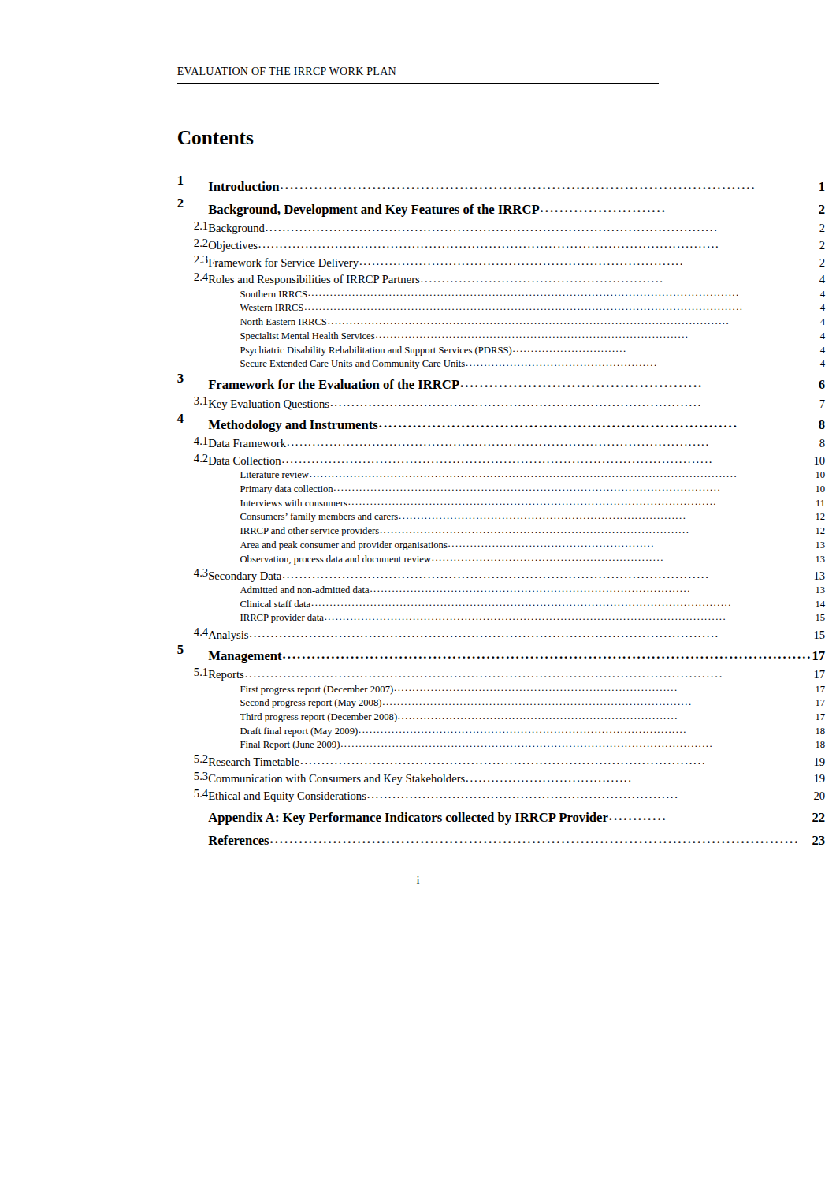EVALUATION OF THE IRRCP WORK PLAN
Contents
| 1 | Introduction .................................................................................................. | 1 |
| 2 | Background, Development and Key Features of the IRRCP .......................... | 2 |
| 2.1 | Background .......................................................................................................... | 2 |
| 2.2 | Objectives ............................................................................................................ | 2 |
| 2.3 | Framework for Service Delivery ............................................................................ | 2 |
| 2.4 | Roles and Responsibilities of IRRCP Partners ......................................................... | 4 |
| | Southern IRRCS ..................................................................................................................... | 4 |
| | Western IRRCS ....................................................................................................................... | 4 |
| | North Eastern IRRCS ............................................................................................................. | 4 |
| | Specialist Mental Health Services ..................................................................................... | 4 |
| | Psychiatric Disability Rehabilitation and Support Services (PDRSS) ............................... | 4 |
| | Secure Extended Care Units and Community Care Units .................................................... | 4 |
| 3 | Framework for the Evaluation of the IRRCP .................................................. | 6 |
| 3.1 | Key Evaluation Questions ....................................................................................... | 7 |
| 4 | Methodology and Instruments .......................................................................... | 8 |
| 4.1 | Data Framework ................................................................................................... | 8 |
| 4.2 | Data Collection ..................................................................................................... | 10 |
| | Literature review .................................................................................................................... | 10 |
| | Primary data collection ......................................................................................................... | 10 |
| | Interviews with consumers .................................................................................................... | 11 |
| | Consumers’ family members and carers .............................................................................. | 12 |
| | IRRCP and other service providers .................................................................................... | 12 |
| | Area and peak consumer and provider organisations ........................................................ | 13 |
| | Observation, process data and document review ............................................................... | 13 |
| 4.3 | Secondary Data .................................................................................................... | 13 |
| | Admitted and non-admitted data ....................................................................................... | 13 |
| | Clinical staff data .................................................................................................................. | 14 |
| | IRRCP provider data ............................................................................................................. | 15 |
| 4.4 | Analysis .............................................................................................................. | 15 |
| 5 | Management ............................................................................................................. | 17 |
| 5.1 | Reports ................................................................................................................ | 17 |
| | First progress report (December 2007) ............................................................................. | 17 |
| | Second progress report (May 2008) .................................................................................... | 17 |
| | Third progress report (December 2008) ............................................................................ | 17 |
| | Draft final report (May 2009) ......................................................................................... | 18 |
| | Final Report (June 2009) ..................................................................................................... | 18 |
| 5.2 | Research Timetable ............................................................................................... | 19 |
| 5.3 | Communication with Consumers and Key Stakeholders ....................................... | 19 |
| 5.4 | Ethical and Equity Considerations ......................................................................... | 20 |
| | Appendix A: Key Performance Indicators collected by IRRCP Provider ............ | 22 |
| | References ............................................................................................................. | 23 |
i